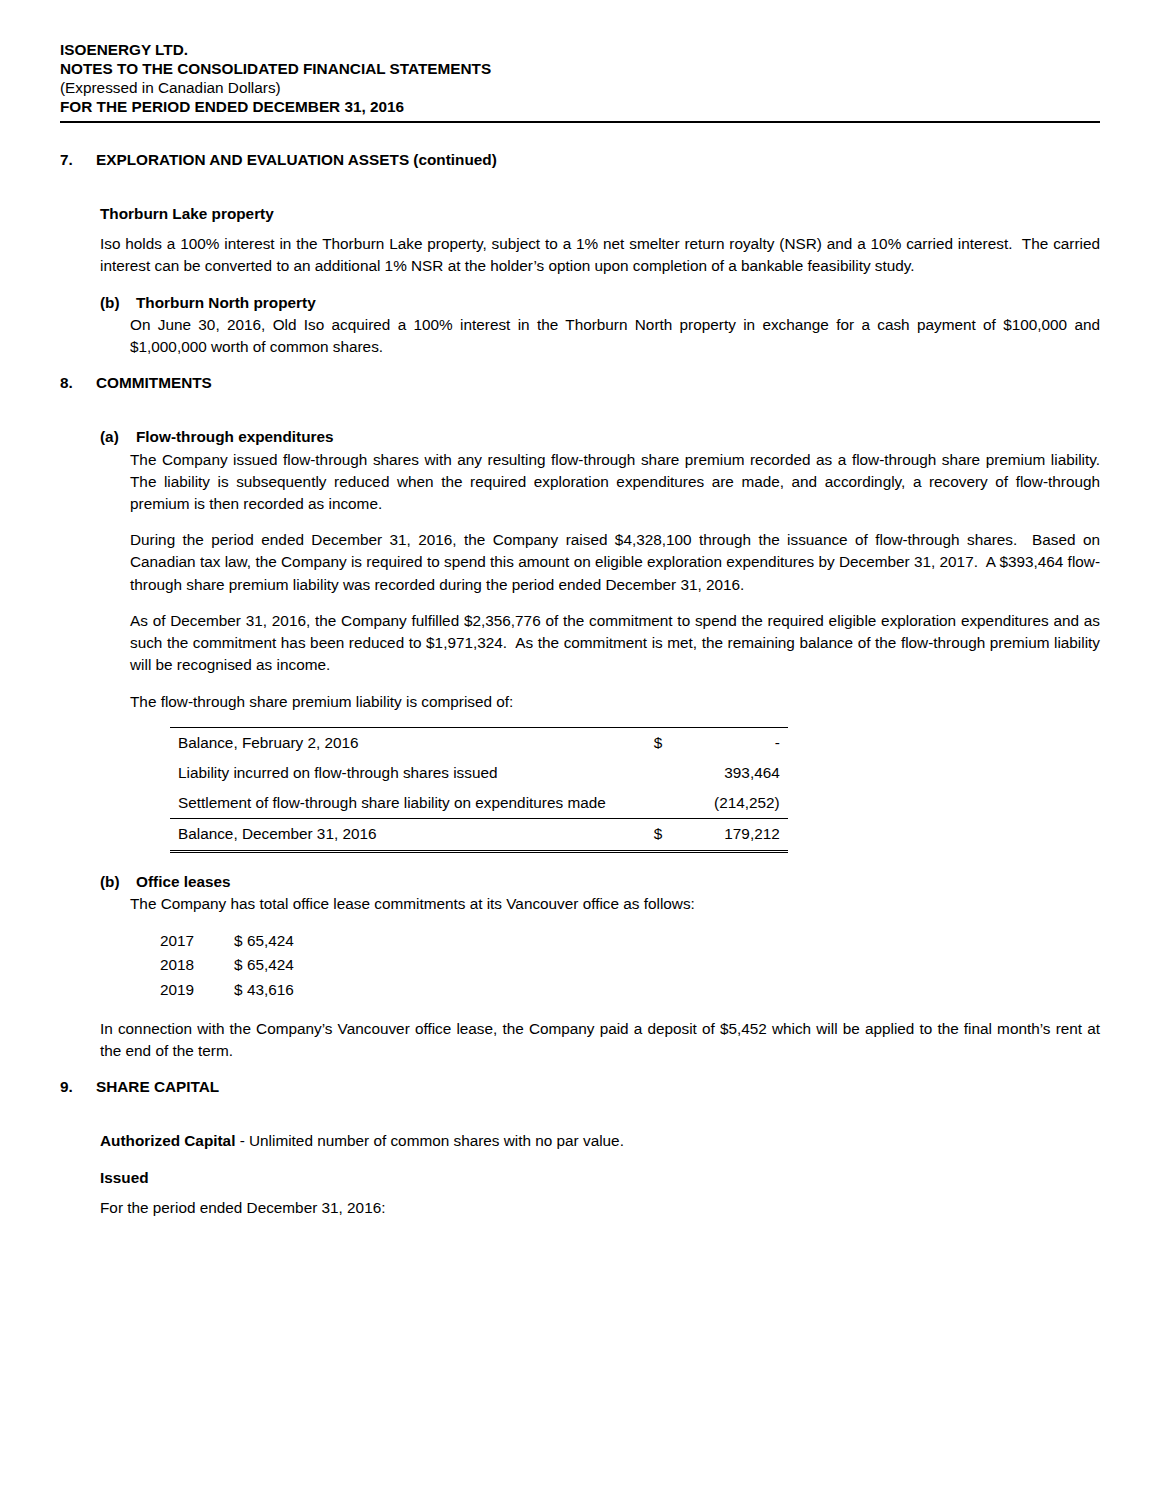ISOENERGY LTD.
NOTES TO THE CONSOLIDATED FINANCIAL STATEMENTS
(Expressed in Canadian Dollars)
FOR THE PERIOD ENDED DECEMBER 31, 2016
7.
EXPLORATION AND EVALUATION ASSETS (continued)
Thorburn Lake property
Iso holds a 100% interest in the Thorburn Lake property, subject to a 1% net smelter return royalty (NSR) and a 10% carried interest. The carried interest can be converted to an additional 1% NSR at the holder’s option upon completion of a bankable feasibility study.
(b)
Thorburn North property
On June 30, 2016, Old Iso acquired a 100% interest in the Thorburn North property in exchange for a cash payment of $100,000 and $1,000,000 worth of common shares.
8.
COMMITMENTS
(a)
Flow-through expenditures
The Company issued flow-through shares with any resulting flow-through share premium recorded as a flow-through share premium liability. The liability is subsequently reduced when the required exploration expenditures are made, and accordingly, a recovery of flow-through premium is then recorded as income.
During the period ended December 31, 2016, the Company raised $4,328,100 through the issuance of flow-through shares. Based on Canadian tax law, the Company is required to spend this amount on eligible exploration expenditures by December 31, 2017. A $393,464 flow-through share premium liability was recorded during the period ended December 31, 2016.
As of December 31, 2016, the Company fulfilled $2,356,776 of the commitment to spend the required eligible exploration expenditures and as such the commitment has been reduced to $1,971,324. As the commitment is met, the remaining balance of the flow-through premium liability will be recognised as income.
The flow-through share premium liability is comprised of:
| Balance, February 2, 2016 | $ | - |
| Liability incurred on flow-through shares issued | | 393,464 |
| Settlement of flow-through share liability on expenditures made | | (214,252) |
| Balance, December 31, 2016 | $ | 179,212 |
(b)
Office leases
The Company has total office lease commitments at its Vancouver office as follows:
| 2017 | $ 65,424 |
| 2018 | $ 65,424 |
| 2019 | $ 43,616 |
In connection with the Company’s Vancouver office lease, the Company paid a deposit of $5,452 which will be applied to the final month’s rent at the end of the term.
9.
SHARE CAPITAL
Authorized Capital - Unlimited number of common shares with no par value.
Issued
For the period ended December 31, 2016: